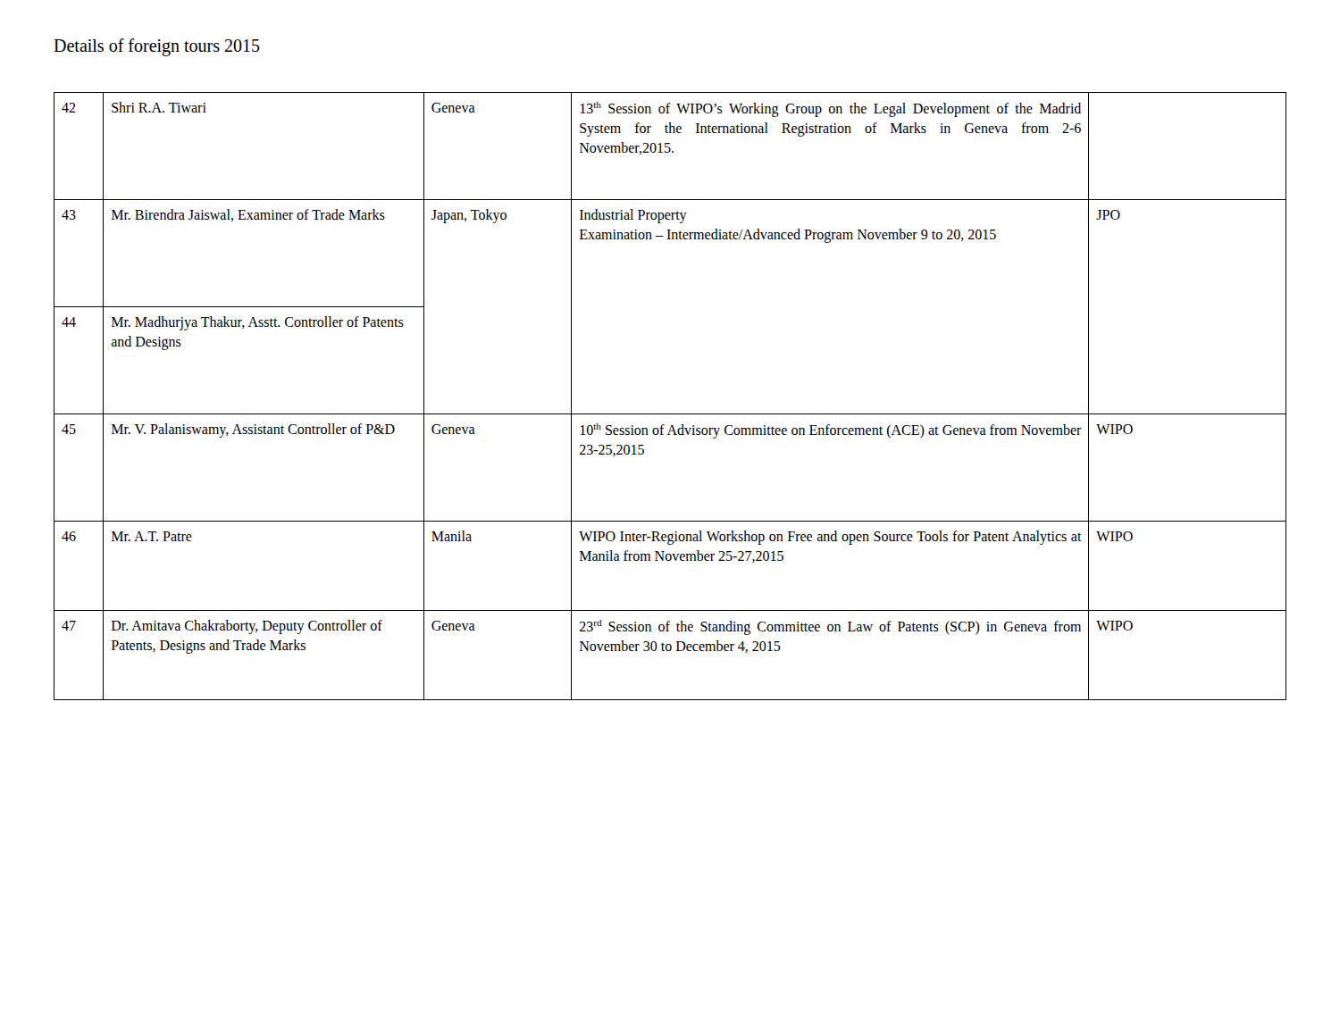Details of foreign tours 2015
| 42 | Shri R.A. Tiwari | Geneva | 13 th Session of WIPO’s Working Group on the Legal Development of the Madrid System for the International Registration of Marks in Geneva from 2-6 November,2015. | |
| 43 | Mr. Birendra Jaiswal, Examiner of Trade Marks | Japan, Tokyo | Industrial Property Examination – Intermediate/Advanced Program November 9 to 20, 2015 | JPO |
| 44 | Mr. Madhurjya Thakur, Asstt. Controller of Patents and Designs |
| 45 | Mr. V. Palaniswamy, Assistant Controller of P&D | Geneva | 10 th Session of Advisory Committee on Enforcement (ACE) at Geneva from November 23-25,2015 | WIPO |
| 46 | Mr. A.T. Patre | Manila | WIPO Inter-Regional Workshop on Free and open Source Tools for Patent Analytics at Manila from November 25-27,2015 | WIPO |
| 47 | Dr. Amitava Chakraborty, Deputy Controller of Patents, Designs and Trade Marks | Geneva | 23 rd Session of the Standing Committee on Law of Patents (SCP) in Geneva from November 30 to December 4, 2015 | WIPO |